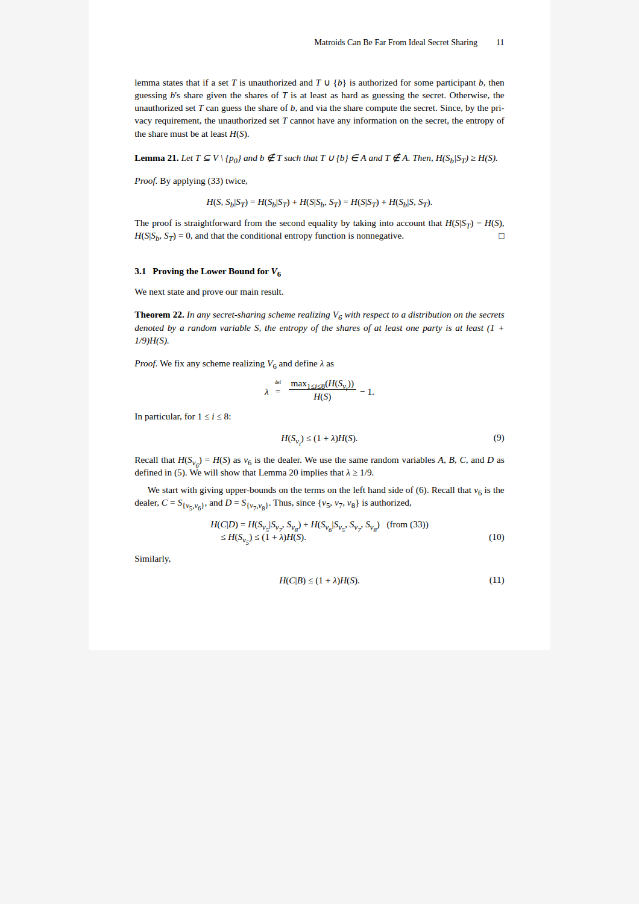Matroids Can Be Far From Ideal Secret Sharing 11
lemma states that if a set T is unauthorized and T ∪ {b} is authorized for some participant b, then guessing b's share given the shares of T is at least as hard as guessing the secret. Otherwise, the unauthorized set T can guess the share of b, and via the share compute the secret. Since, by the privacy requirement, the unauthorized set T cannot have any information on the secret, the entropy of the share must be at least H(S).
Lemma 21. Let T ⊆ V \ {p0} and b ∉ T such that T ∪ {b} ∈ A and T ∉ A. Then, H(Sb|ST) ≥ H(S).
Proof. By applying (33) twice,
H(S, Sb|ST) = H(Sb|ST) + H(S|Sb, ST) = H(S|ST) + H(Sb|S, ST).
The proof is straightforward from the second equality by taking into account that H(S|ST) = H(S), H(S|Sb, ST) = 0, and that the conditional entropy function is nonnegative. □
3.1 Proving the Lower Bound for V6
We next state and prove our main result.
Theorem 22. In any secret-sharing scheme realizing V6 with respect to a distribution on the secrets denoted by a random variable S, the entropy of the shares of at least one party is at least (1 + 1/9)H(S).
Proof. We fix any scheme realizing V6 and define λ as
λ def= max1≤i≤8(H(Svi)) H(S) − 1.
In particular, for 1 ≤ i ≤ 8:
H(Svi) ≤ (1 + λ)H(S).
(9)
Recall that H(Sv6) = H(S) as v6 is the dealer. We use the same random variables A, B, C, and D as defined in (5). We will show that Lemma 20 implies that λ ≥ 1/9.
We start with giving upper-bounds on the terms on the left hand side of (6). Recall that v6 is the dealer, C = S{v5,v6}, and D = S{v7,v8}. Thus, since {v5, v7, v8} is authorized,
H(C|D) = H(Sv5|Sv7, Sv8) + H(Sv6|Sv5, Sv7, Sv8) (from (33)) ≤ H(Sv5) ≤ (1 + λ)H(S).
(10)
Similarly,
H(C|B) ≤ (1 + λ)H(S).
(11)